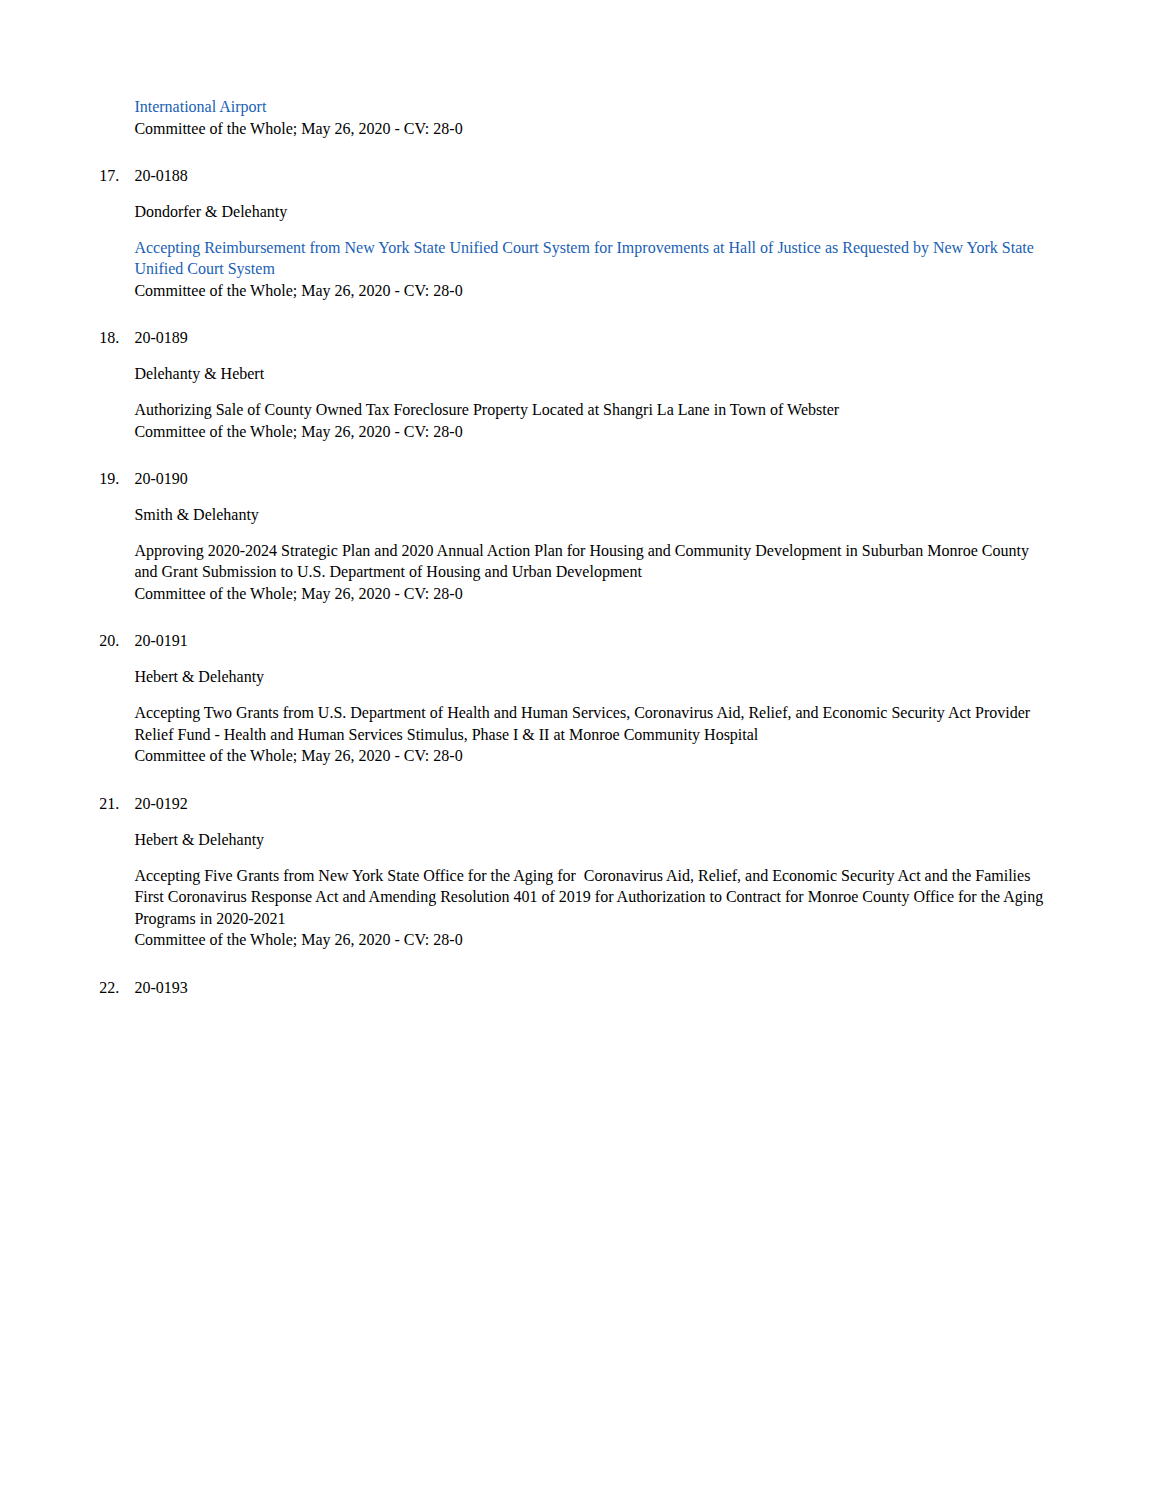International Airport
Committee of the Whole; May 26, 2020 - CV: 28-0
17. 20-0188
Dondorfer & Delehanty
Accepting Reimbursement from New York State Unified Court System for Improvements at Hall of Justice as Requested by New York State Unified Court System
Committee of the Whole; May 26, 2020 - CV: 28-0
18. 20-0189
Delehanty & Hebert
Authorizing Sale of County Owned Tax Foreclosure Property Located at Shangri La Lane in Town of Webster
Committee of the Whole; May 26, 2020 - CV: 28-0
19. 20-0190
Smith & Delehanty
Approving 2020-2024 Strategic Plan and 2020 Annual Action Plan for Housing and Community Development in Suburban Monroe County and Grant Submission to U.S. Department of Housing and Urban Development
Committee of the Whole; May 26, 2020 - CV: 28-0
20. 20-0191
Hebert & Delehanty
Accepting Two Grants from U.S. Department of Health and Human Services, Coronavirus Aid, Relief, and Economic Security Act Provider Relief Fund - Health and Human Services Stimulus, Phase I & II at Monroe Community Hospital
Committee of the Whole; May 26, 2020 - CV: 28-0
21. 20-0192
Hebert & Delehanty
Accepting Five Grants from New York State Office for the Aging for Coronavirus Aid, Relief, and Economic Security Act and the Families First Coronavirus Response Act and Amending Resolution 401 of 2019 for Authorization to Contract for Monroe County Office for the Aging Programs in 2020-2021
Committee of the Whole; May 26, 2020 - CV: 28-0
22. 20-0193